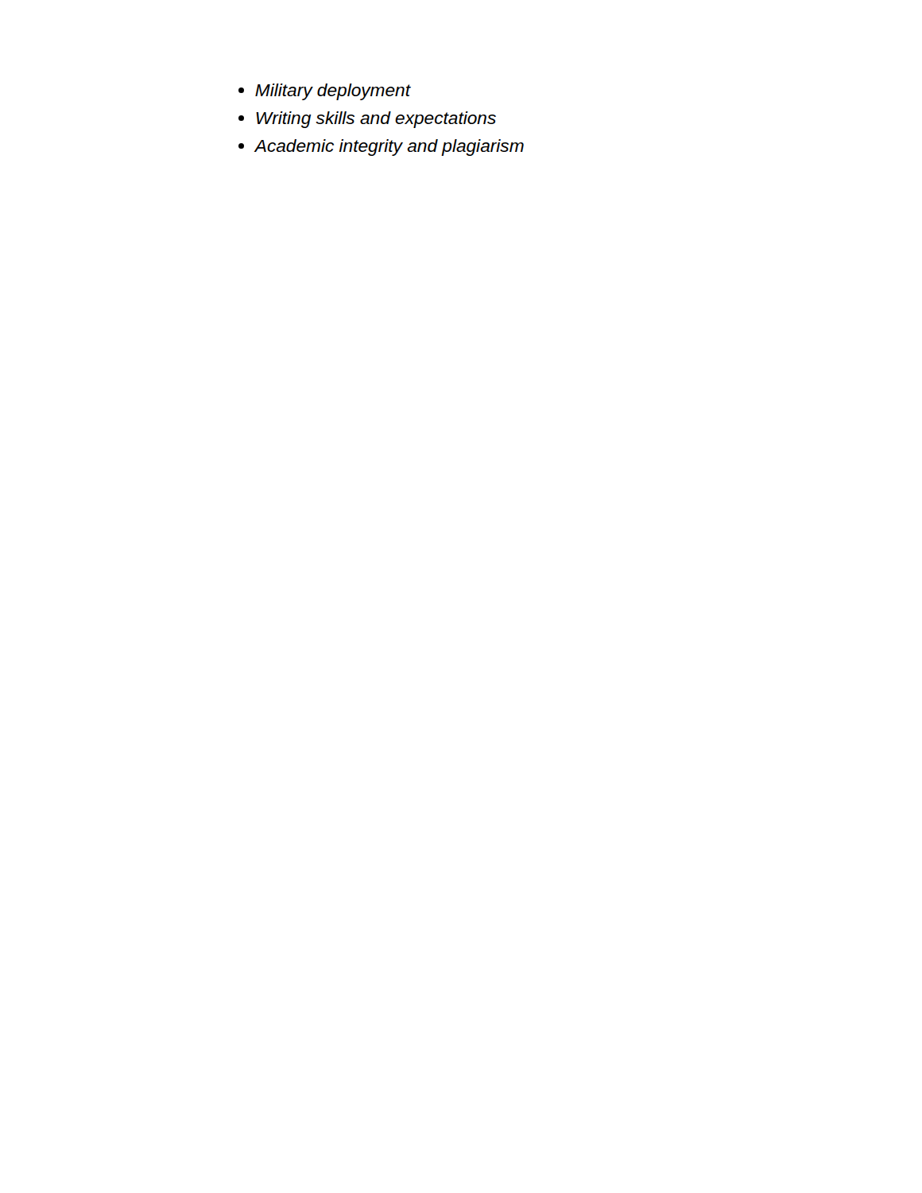Military deployment
Writing skills and expectations
Academic integrity and plagiarism